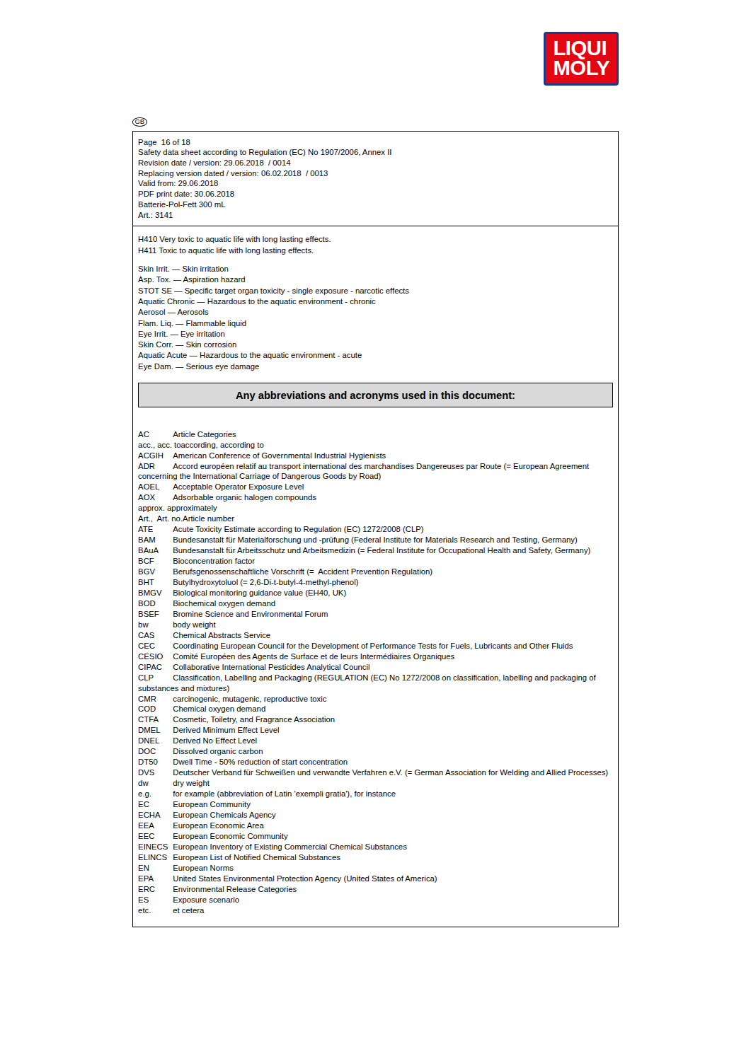LIQUI MOLY
GB
Page 16 of 18
Safety data sheet according to Regulation (EC) No 1907/2006, Annex II
Revision date / version: 29.06.2018 / 0014
Replacing version dated / version: 06.02.2018 / 0013
Valid from: 29.06.2018
PDF print date: 30.06.2018
Batterie-Pol-Fett 300 mL
Art.: 3141
H410 Very toxic to aquatic life with long lasting effects.
H411 Toxic to aquatic life with long lasting effects.
Skin Irrit. — Skin irritation
Asp. Tox. — Aspiration hazard
STOT SE — Specific target organ toxicity - single exposure - narcotic effects
Aquatic Chronic — Hazardous to the aquatic environment - chronic
Aerosol — Aerosols
Flam. Liq. — Flammable liquid
Eye Irrit. — Eye irritation
Skin Corr. — Skin corrosion
Aquatic Acute — Hazardous to the aquatic environment - acute
Eye Dam. — Serious eye damage
Any abbreviations and acronyms used in this document:
ACArticle Categories
acc., acc. toaccording, according to
ACGIHAmerican Conference of Governmental Industrial Hygienists
ADRAccord européen relatif au transport international des marchandises Dangereuses par Route (= European Agreement concerning the International Carriage of Dangerous Goods by Road)
AOELAcceptable Operator Exposure Level
AOXAdsorbable organic halogen compounds
approx. approximately
Art., Art. no. Article number
ATEAcute Toxicity Estimate according to Regulation (EC) 1272/2008 (CLP)
BAMBundesanstalt für Materialforschung und -prüfung (Federal Institute for Materials Research and Testing, Germany)
BAuABundesanstalt für Arbeitsschutz und Arbeitsmedizin (= Federal Institute for Occupational Health and Safety, Germany)
BCFBioconcentration factor
BGVBerufsgenossenschaftliche Vorschrift (= Accident Prevention Regulation)
BHTButylhydroxytoluol (= 2,6-Di-t-butyl-4-methyl-phenol)
BMGVBiological monitoring guidance value (EH40, UK)
BODBiochemical oxygen demand
BSEFBromine Science and Environmental Forum
bwbody weight
CASChemical Abstracts Service
CECCoordinating European Council for the Development of Performance Tests for Fuels, Lubricants and Other Fluids
CESIOComité Européen des Agents de Surface et de leurs Intermédiaires Organiques
CIPACCollaborative International Pesticides Analytical Council
CLPClassification, Labelling and Packaging (REGULATION (EC) No 1272/2008 on classification, labelling and packaging of substances and mixtures)
CMRcarcinogenic, mutagenic, reproductive toxic
CODChemical oxygen demand
CTFACosmetic, Toiletry, and Fragrance Association
DMELDerived Minimum Effect Level
DNELDerived No Effect Level
DOCDissolved organic carbon
DT50 Dwell Time - 50% reduction of start concentration
DVSDeutscher Verband für Schweißen und verwandte Verfahren e.V. (= German Association for Welding and Allied Processes)
dwdry weight
e.g. for example (abbreviation of Latin 'exempli gratia'), for instance
ECEuropean Community
ECHAEuropean Chemicals Agency
EEAEuropean Economic Area
EECEuropean Economic Community
EINECSEuropean Inventory of Existing Commercial Chemical Substances
ELINCSEuropean List of Notified Chemical Substances
ENEuropean Norms
EPAUnited States Environmental Protection Agency (United States of America)
ERCEnvironmental Release Categories
ESExposure scenario
etc. et cetera